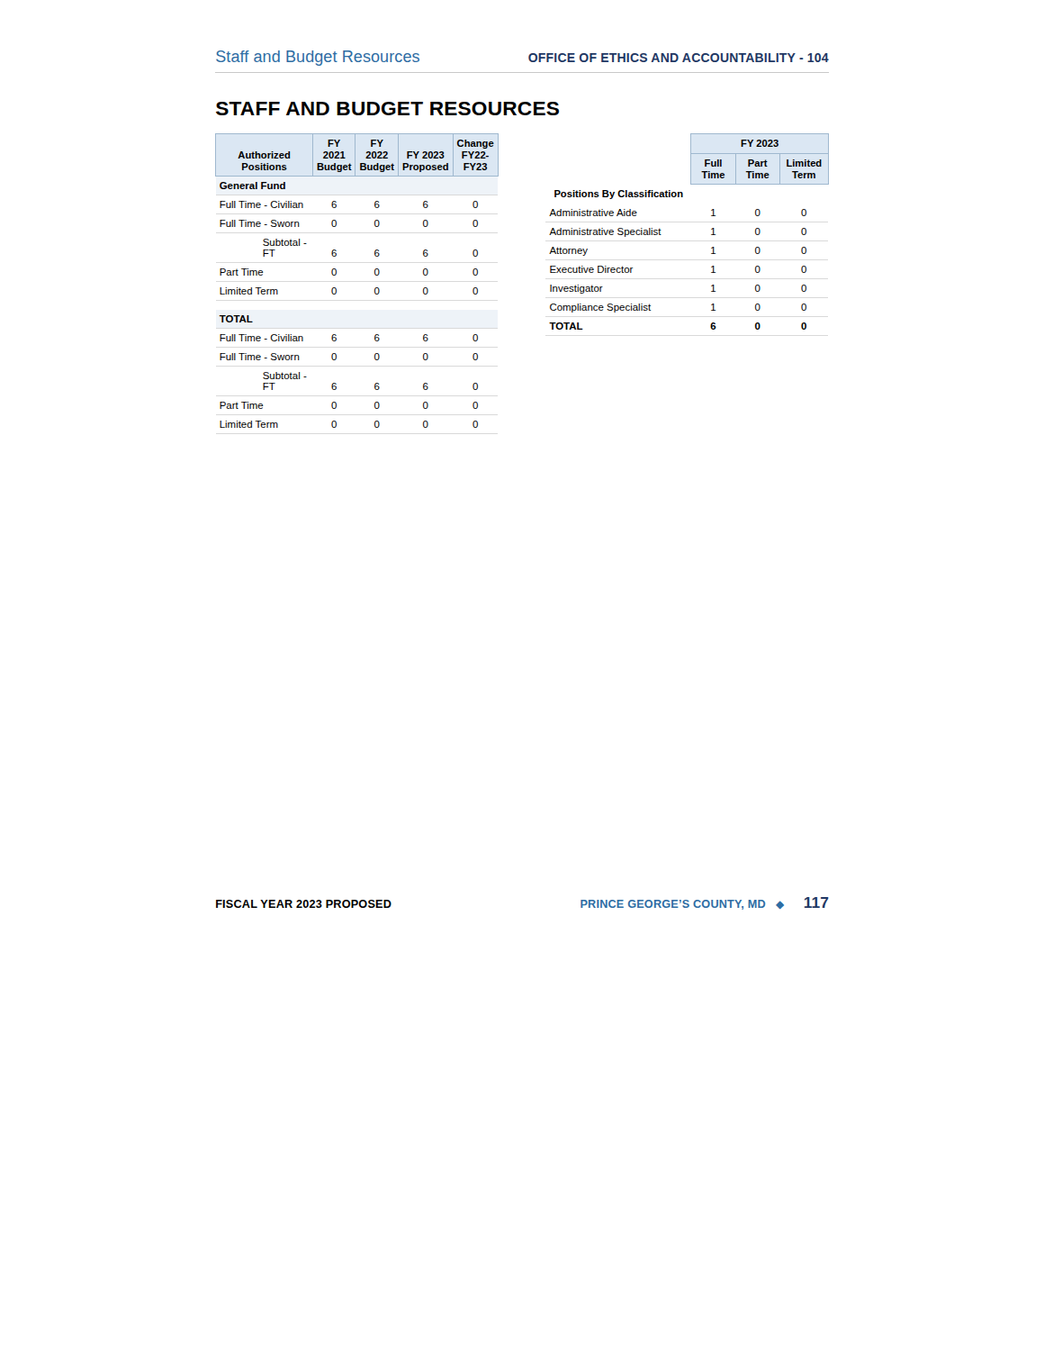Staff and Budget Resources
Office of Ethics and Accountability - 104
STAFF AND BUDGET RESOURCES
| Authorized Positions | FY 2021 Budget | FY 2022 Budget | FY 2023 Proposed | Change FY22-FY23 |
| --- | --- | --- | --- | --- |
| General Fund |
| Full Time - Civilian | 6 | 6 | 6 | 0 |
| Full Time - Sworn | 0 | 0 | 0 | 0 |
| Subtotal - FT | 6 | 6 | 6 | 0 |
| Part Time | 0 | 0 | 0 | 0 |
| Limited Term | 0 | 0 | 0 | 0 |
| TOTAL |
| Full Time - Civilian | 6 | 6 | 6 | 0 |
| Full Time - Sworn | 0 | 0 | 0 | 0 |
| Subtotal - FT | 6 | 6 | 6 | 0 |
| Part Time | 0 | 0 | 0 | 0 |
| Limited Term | 0 | 0 | 0 | 0 |
| | FY 2023 |
| --- | --- |
| Full Time | Part Time | Limited Term |
| Positions By Classification | | | |
| Administrative Aide | 1 | 0 | 0 |
| Administrative Specialist | 1 | 0 | 0 |
| Attorney | 1 | 0 | 0 |
| Executive Director | 1 | 0 | 0 |
| Investigator | 1 | 0 | 0 |
| Compliance Specialist | 1 | 0 | 0 |
| TOTAL | 6 | 0 | 0 |
FISCAL YEAR 2023 PROPOSED
PRINCE GEORGE’S COUNTY, MD ◆ 117